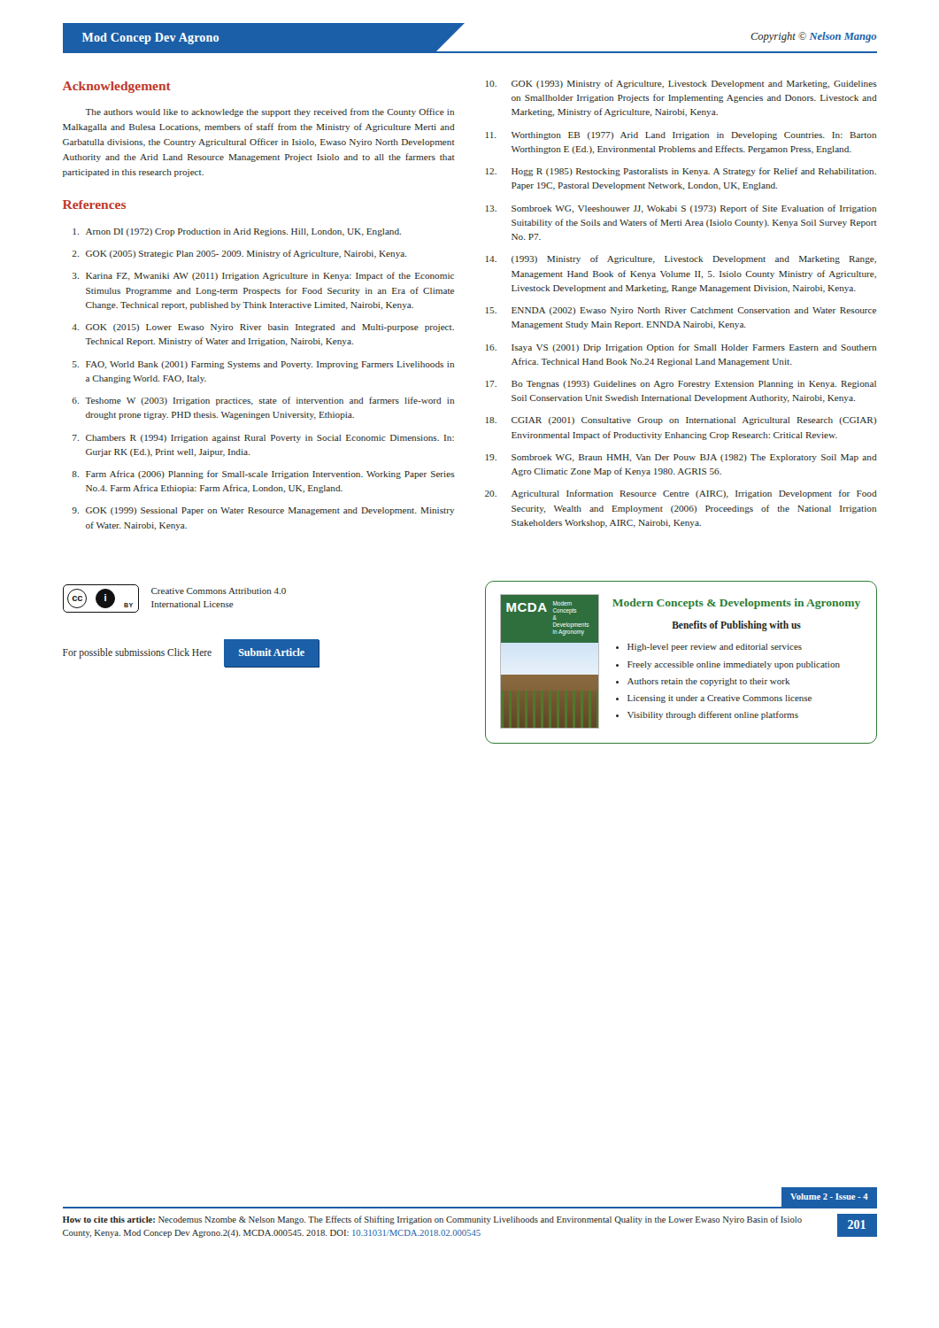Mod Concep Dev Agrono
Copyright © Nelson Mango
Acknowledgement
The authors would like to acknowledge the support they received from the County Office in Malkagalla and Bulesa Locations, members of staff from the Ministry of Agriculture Merti and Garbatulla divisions, the Country Agricultural Officer in Isiolo, Ewaso Nyiro North Development Authority and the Arid Land Resource Management Project Isiolo and to all the farmers that participated in this research project.
References
Arnon DI (1972) Crop Production in Arid Regions. Hill, London, UK, England.
GOK (2005) Strategic Plan 2005- 2009. Ministry of Agriculture, Nairobi, Kenya.
Karina FZ, Mwaniki AW (2011) Irrigation Agriculture in Kenya: Impact of the Economic Stimulus Programme and Long-term Prospects for Food Security in an Era of Climate Change. Technical report, published by Think Interactive Limited, Nairobi, Kenya.
GOK (2015) Lower Ewaso Nyiro River basin Integrated and Multi-purpose project. Technical Report. Ministry of Water and Irrigation, Nairobi, Kenya.
FAO, World Bank (2001) Farming Systems and Poverty. Improving Farmers Livelihoods in a Changing World. FAO, Italy.
Teshome W (2003) Irrigation practices, state of intervention and farmers life-word in drought prone tigray. PHD thesis. Wageningen University, Ethiopia.
Chambers R (1994) Irrigation against Rural Poverty in Social Economic Dimensions. In: Gurjar RK (Ed.), Print well, Jaipur, India.
Farm Africa (2006) Planning for Small-scale Irrigation Intervention. Working Paper Series No.4. Farm Africa Ethiopia: Farm Africa, London, UK, England.
GOK (1999) Sessional Paper on Water Resource Management and Development. Ministry of Water. Nairobi, Kenya.
GOK (1993) Ministry of Agriculture, Livestock Development and Marketing, Guidelines on Smallholder Irrigation Projects for Implementing Agencies and Donors. Livestock and Marketing, Ministry of Agriculture, Nairobi, Kenya.
Worthington EB (1977) Arid Land Irrigation in Developing Countries. In: Barton Worthington E (Ed.), Environmental Problems and Effects. Pergamon Press, England.
Hogg R (1985) Restocking Pastoralists in Kenya. A Strategy for Relief and Rehabilitation. Paper 19C, Pastoral Development Network, London, UK, England.
Sombroek WG, Vleeshouwer JJ, Wokabi S (1973) Report of Site Evaluation of Irrigation Suitability of the Soils and Waters of Merti Area (Isiolo County). Kenya Soil Survey Report No. P7.
(1993) Ministry of Agriculture, Livestock Development and Marketing Range, Management Hand Book of Kenya Volume II, 5. Isiolo County Ministry of Agriculture, Livestock Development and Marketing, Range Management Division, Nairobi, Kenya.
ENNDA (2002) Ewaso Nyiro North River Catchment Conservation and Water Resource Management Study Main Report. ENNDA Nairobi, Kenya.
Isaya VS (2001) Drip Irrigation Option for Small Holder Farmers Eastern and Southern Africa. Technical Hand Book No.24 Regional Land Management Unit.
Bo Tengnas (1993) Guidelines on Agro Forestry Extension Planning in Kenya. Regional Soil Conservation Unit Swedish International Development Authority, Nairobi, Kenya.
CGIAR (2001) Consultative Group on International Agricultural Research (CGIAR) Environmental Impact of Productivity Enhancing Crop Research: Critical Review.
Sombroek WG, Braun HMH, Van Der Pouw BJA (1982) The Exploratory Soil Map and Agro Climatic Zone Map of Kenya 1980. AGRIS 56.
Agricultural Information Resource Centre (AIRC), Irrigation Development for Food Security, Wealth and Employment (2006) Proceedings of the National Irrigation Stakeholders Workshop, AIRC, Nairobi, Kenya.
cc
i
BY
Creative Commons Attribution 4.0
International License
For possible submissions Click Here
Submit Article
MCDA
Modern Concepts
& Developments
in Agronomy
Modern Concepts & Developments in Agronomy
Benefits of Publishing with us
High-level peer review and editorial services
Freely accessible online immediately upon publication
Authors retain the copyright to their work
Licensing it under a Creative Commons license
Visibility through different online platforms
Volume 2 - Issue - 4
How to cite this article: Necodemus Nzombe & Nelson Mango. The Effects of Shifting Irrigation on Community Livelihoods and Environmental Quality in the Lower Ewaso Nyiro Basin of Isiolo County, Kenya. Mod Concep Dev Agrono.2(4). MCDA.000545. 2018. DOI: 10.31031/MCDA.2018.02.000545
201